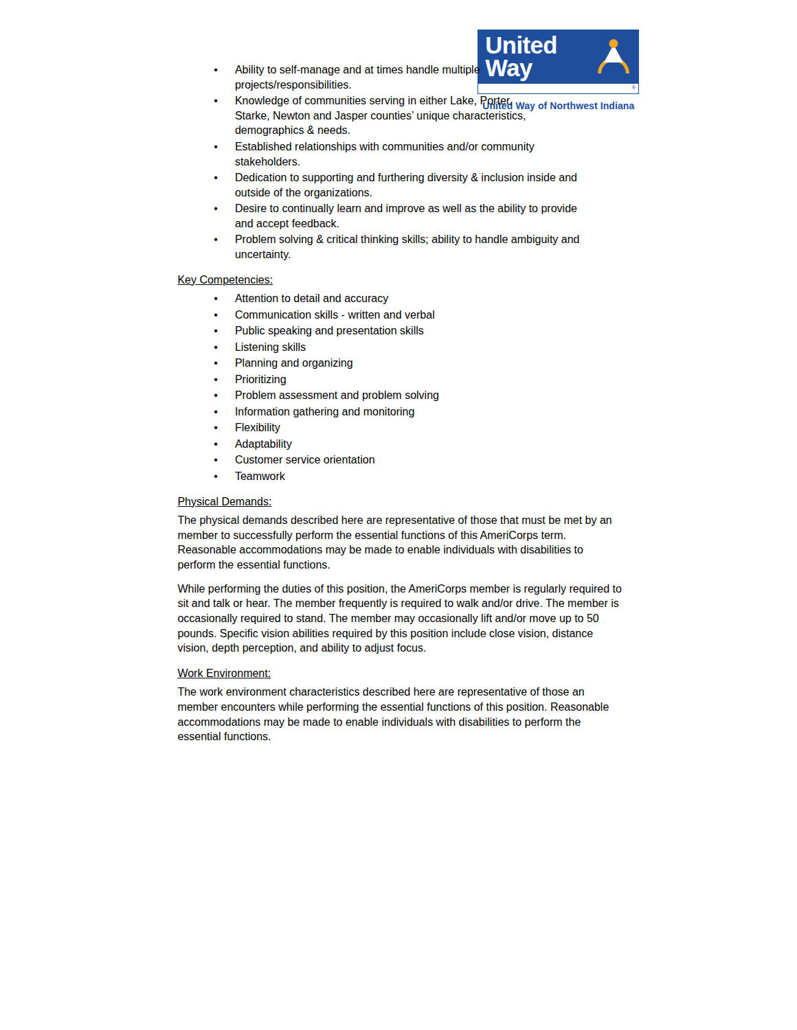United
Way
®
United Way of Northwest Indiana
Ability to self-manage and at times handle multiple projects/responsibilities.
Knowledge of communities serving in either Lake, Porter, Starke, Newton and Jasper counties’ unique characteristics, demographics & needs.
Established relationships with communities and/or community stakeholders.
Dedication to supporting and furthering diversity & inclusion inside and outside of the organizations.
Desire to continually learn and improve as well as the ability to provide and accept feedback.
Problem solving & critical thinking skills; ability to handle ambiguity and uncertainty.
Key Competencies:
Attention to detail and accuracy
Communication skills - written and verbal
Public speaking and presentation skills
Listening skills
Planning and organizing
Prioritizing
Problem assessment and problem solving
Information gathering and monitoring
Flexibility
Adaptability
Customer service orientation
Teamwork
Physical Demands:
The physical demands described here are representative of those that must be met by an member to successfully perform the essential functions of this AmeriCorps term. Reasonable accommodations may be made to enable individuals with disabilities to perform the essential functions.
While performing the duties of this position, the AmeriCorps member is regularly required to sit and talk or hear. The member frequently is required to walk and/or drive. The member is occasionally required to stand. The member may occasionally lift and/or move up to 50 pounds. Specific vision abilities required by this position include close vision, distance vision, depth perception, and ability to adjust focus.
Work Environment:
The work environment characteristics described here are representative of those an member encounters while performing the essential functions of this position. Reasonable accommodations may be made to enable individuals with disabilities to perform the essential functions.